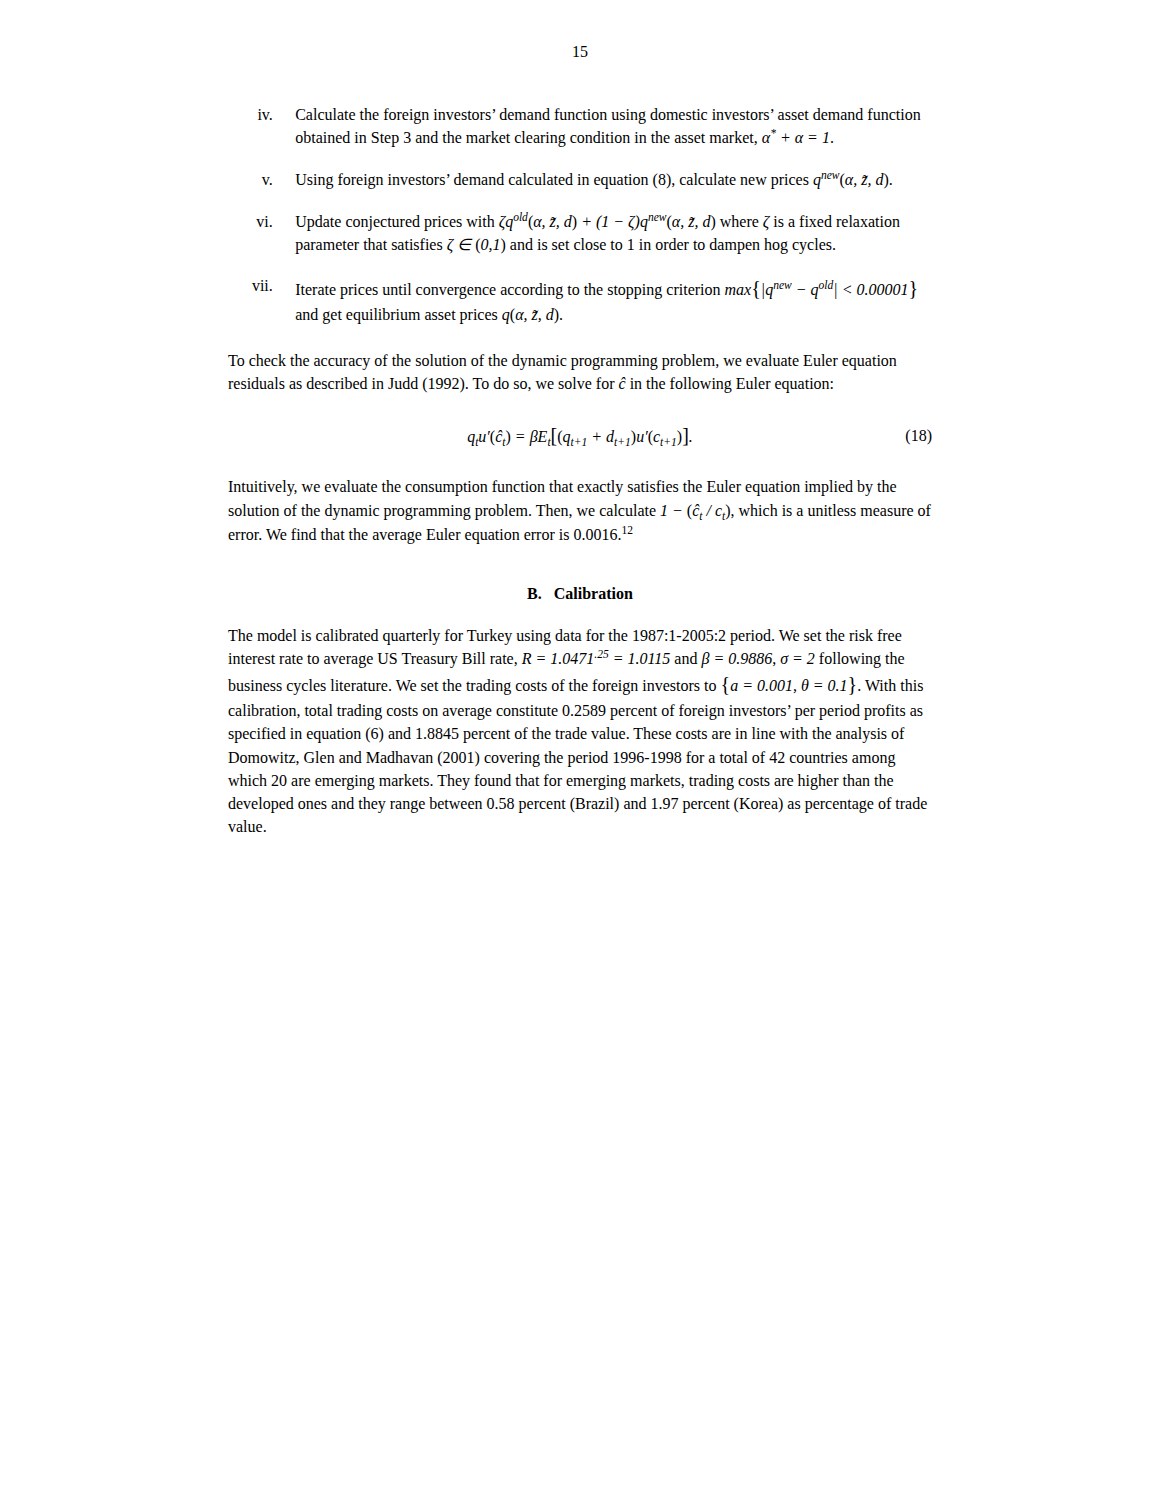15
iv. Calculate the foreign investors’ demand function using domestic investors’ asset demand function obtained in Step 3 and the market clearing condition in the asset market, α* + α = 1.
v. Using foreign investors’ demand calculated in equation (8), calculate new prices qnew(α, z̃, d).
vi. Update conjectured prices with ζqold(α, z̃, d) + (1 − ζ)qnew(α, z̃, d) where ζ is a fixed relaxation parameter that satisfies ζ ∈ (0,1) and is set close to 1 in order to dampen hog cycles.
vii. Iterate prices until convergence according to the stopping criterion max{|qnew − qold| < 0.00001} and get equilibrium asset prices q(α, z̃, d).
To check the accuracy of the solution of the dynamic programming problem, we evaluate Euler equation residuals as described in Judd (1992). To do so, we solve for ĉ in the following Euler equation:
qtu′(ĉt) = βEt[(qt+1 + dt+1) u′(ct+1)]. (18)
Intuitively, we evaluate the consumption function that exactly satisfies the Euler equation implied by the solution of the dynamic programming problem. Then, we calculate 1 − (ĉt / ct), which is a unitless measure of error. We find that the average Euler equation error is 0.0016.12
B. Calibration
The model is calibrated quarterly for Turkey using data for the 1987:1-2005:2 period. We set the risk free interest rate to average US Treasury Bill rate, R = 1.0471.25 = 1.0115 and β = 0.9886, σ = 2 following the business cycles literature. We set the trading costs of the foreign investors to {a = 0.001, θ = 0.1}. With this calibration, total trading costs on average constitute 0.2589 percent of foreign investors’ per period profits as specified in equation (6) and 1.8845 percent of the trade value. These costs are in line with the analysis of Domowitz, Glen and Madhavan (2001) covering the period 1996-1998 for a total of 42 countries among which 20 are emerging markets. They found that for emerging markets, trading costs are higher than the developed ones and they range between 0.58 percent (Brazil) and 1.97 percent (Korea) as percentage of trade value.